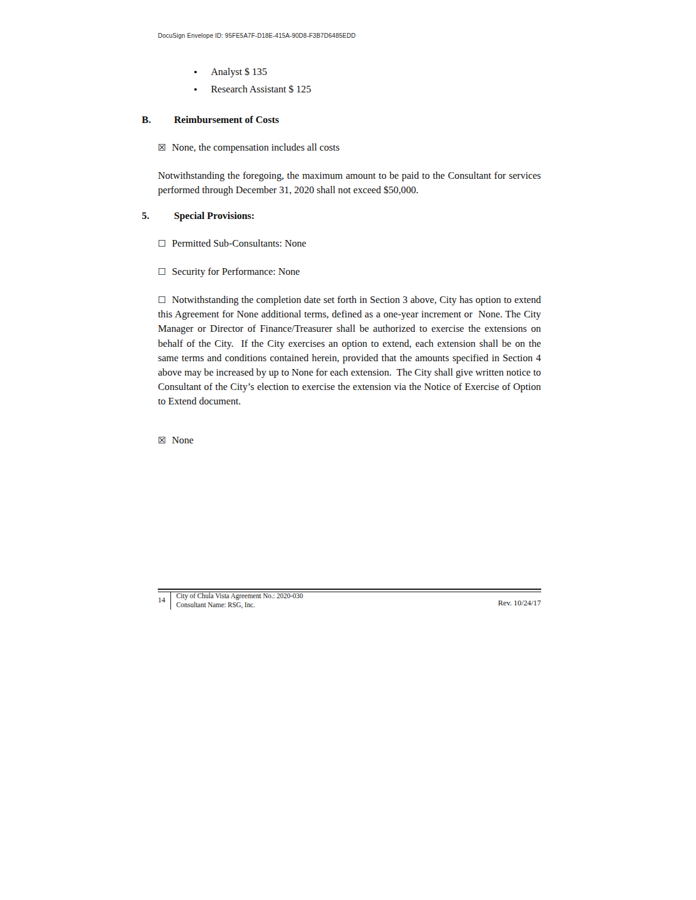DocuSign Envelope ID: 95FE5A7F-D18E-415A-90D8-F3B7D6485EDD
Analyst $ 135
Research Assistant $ 125
B. Reimbursement of Costs
☒None, the compensation includes all costs
Notwithstanding the foregoing, the maximum amount to be paid to the Consultant for services performed through December 31, 2020 shall not exceed $50,000.
5. Special Provisions:
☐Permitted Sub-Consultants: None
☐Security for Performance: None
☐Notwithstanding the completion date set forth in Section 3 above, City has option to extend this Agreement for None additional terms, defined as a one-year increment or None. The City Manager or Director of Finance/Treasurer shall be authorized to exercise the extensions on behalf of the City. If the City exercises an option to extend, each extension shall be on the same terms and conditions contained herein, provided that the amounts specified in Section 4 above may be increased by up to None for each extension. The City shall give written notice to Consultant of the City’s election to exercise the extension via the Notice of Exercise of Option to Extend document.
☒None
14
City of Chula Vista Agreement No.: 2020-030
Consultant Name: RSG, Inc.
Rev. 10/24/17